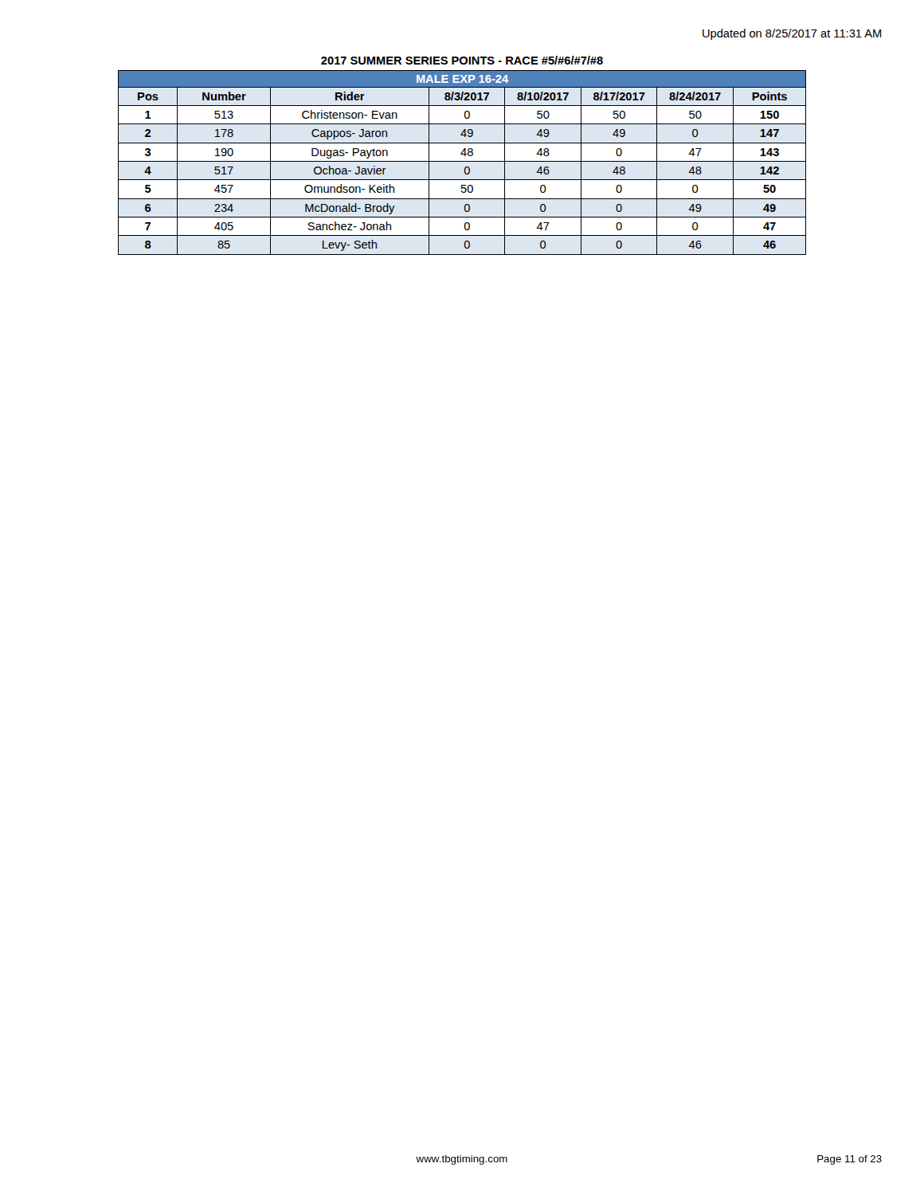Updated on 8/25/2017 at 11:31 AM
2017 SUMMER SERIES POINTS - RACE #5/#6/#7/#8
MALE EXP 16-24
| Pos | Number | Rider | 8/3/2017 | 8/10/2017 | 8/17/2017 | 8/24/2017 | Points |
| --- | --- | --- | --- | --- | --- | --- | --- |
| 1 | 513 | Christenson- Evan | 0 | 50 | 50 | 50 | 150 |
| 2 | 178 | Cappos- Jaron | 49 | 49 | 49 | 0 | 147 |
| 3 | 190 | Dugas- Payton | 48 | 48 | 0 | 47 | 143 |
| 4 | 517 | Ochoa- Javier | 0 | 46 | 48 | 48 | 142 |
| 5 | 457 | Omundson- Keith | 50 | 0 | 0 | 0 | 50 |
| 6 | 234 | McDonald- Brody | 0 | 0 | 0 | 49 | 49 |
| 7 | 405 | Sanchez- Jonah | 0 | 47 | 0 | 0 | 47 |
| 8 | 85 | Levy- Seth | 0 | 0 | 0 | 46 | 46 |
www.tbgtiming.com
Page 11 of 23